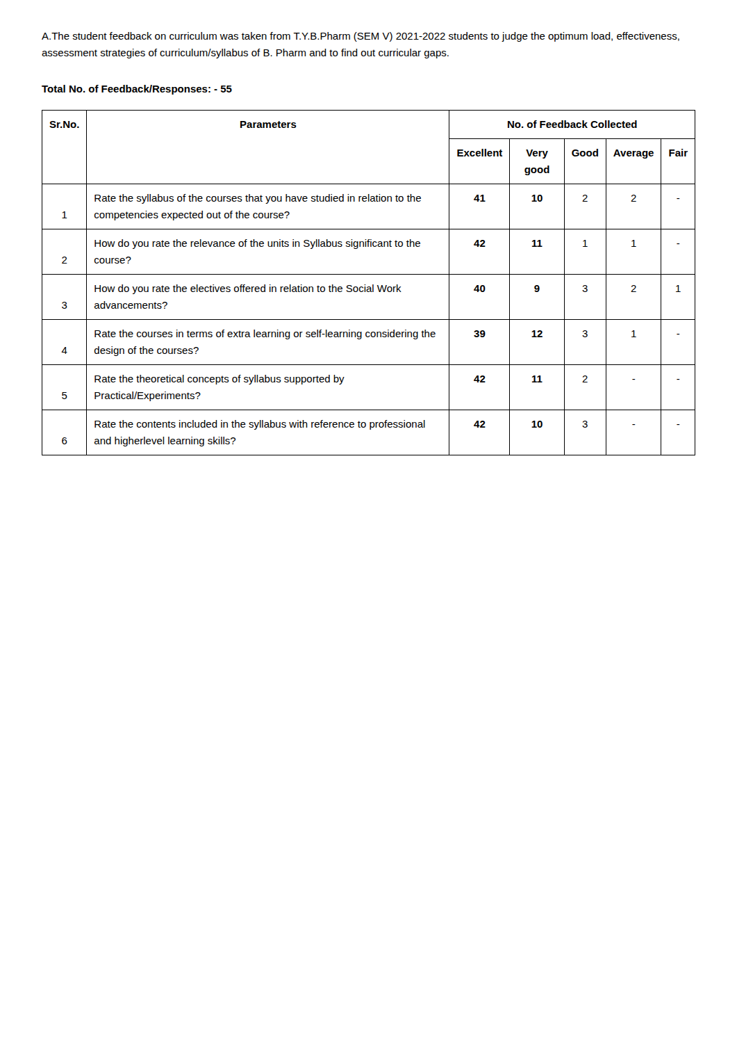A.The student feedback on curriculum was taken from T.Y.B.Pharm (SEM V) 2021-2022 students to judge the optimum load, effectiveness, assessment strategies of curriculum/syllabus of B. Pharm and to find out curricular gaps.
Total No. of Feedback/Responses: - 55
| Sr.No. | Parameters | No. of Feedback Collected |
| --- | --- | --- |
| Excellent | Very good | Good | Average | Fair |
| 1 | Rate the syllabus of the courses that you have studied in relation to the competencies expected out of the course? | 41 | 10 | 2 | 2 | - |
| 2 | How do you rate the relevance of the units in Syllabus significant to the course? | 42 | 11 | 1 | 1 | - |
| 3 | How do you rate the electives offered in relation to the Social Work advancements? | 40 | 9 | 3 | 2 | 1 |
| 4 | Rate the courses in terms of extra learning or self-learning considering the design of the courses? | 39 | 12 | 3 | 1 | - |
| 5 | Rate the theoretical concepts of syllabus supported by Practical/Experiments? | 42 | 11 | 2 | - | - |
| 6 | Rate the contents included in the syllabus with reference to professional and higherlevel learning skills? | 42 | 10 | 3 | - | - |